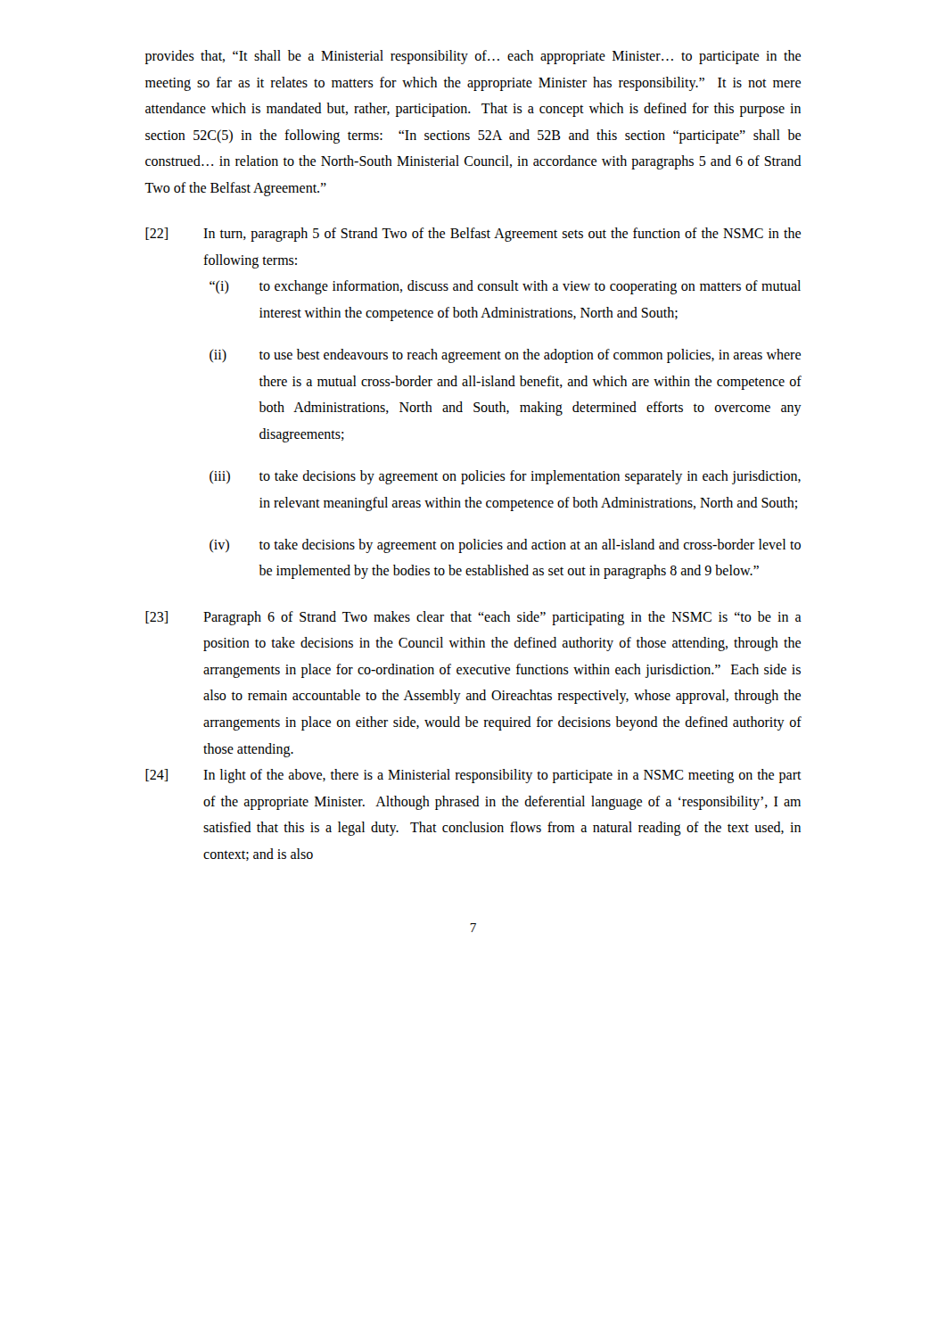provides that, “It shall be a Ministerial responsibility of… each appropriate Minister… to participate in the meeting so far as it relates to matters for which the appropriate Minister has responsibility.” It is not mere attendance which is mandated but, rather, participation. That is a concept which is defined for this purpose in section 52C(5) in the following terms: “In sections 52A and 52B and this section “participate” shall be construed… in relation to the North-South Ministerial Council, in accordance with paragraphs 5 and 6 of Strand Two of the Belfast Agreement.”
[22]
In turn, paragraph 5 of Strand Two of the Belfast Agreement sets out the function of the NSMC in the following terms:
“(i)
to exchange information, discuss and consult with a view to cooperating on matters of mutual interest within the competence of both Administrations, North and South;
(ii)
to use best endeavours to reach agreement on the adoption of common policies, in areas where there is a mutual cross-border and all-island benefit, and which are within the competence of both Administrations, North and South, making determined efforts to overcome any disagreements;
(iii)
to take decisions by agreement on policies for implementation separately in each jurisdiction, in relevant meaningful areas within the competence of both Administrations, North and South;
(iv)
to take decisions by agreement on policies and action at an all-island and cross-border level to be implemented by the bodies to be established as set out in paragraphs 8 and 9 below.”
[23]
Paragraph 6 of Strand Two makes clear that “each side” participating in the NSMC is “to be in a position to take decisions in the Council within the defined authority of those attending, through the arrangements in place for co-ordination of executive functions within each jurisdiction.” Each side is also to remain accountable to the Assembly and Oireachtas respectively, whose approval, through the arrangements in place on either side, would be required for decisions beyond the defined authority of those attending.
[24]
In light of the above, there is a Ministerial responsibility to participate in a NSMC meeting on the part of the appropriate Minister. Although phrased in the deferential language of a ‘responsibility’, I am satisfied that this is a legal duty. That conclusion flows from a natural reading of the text used, in context; and is also
7